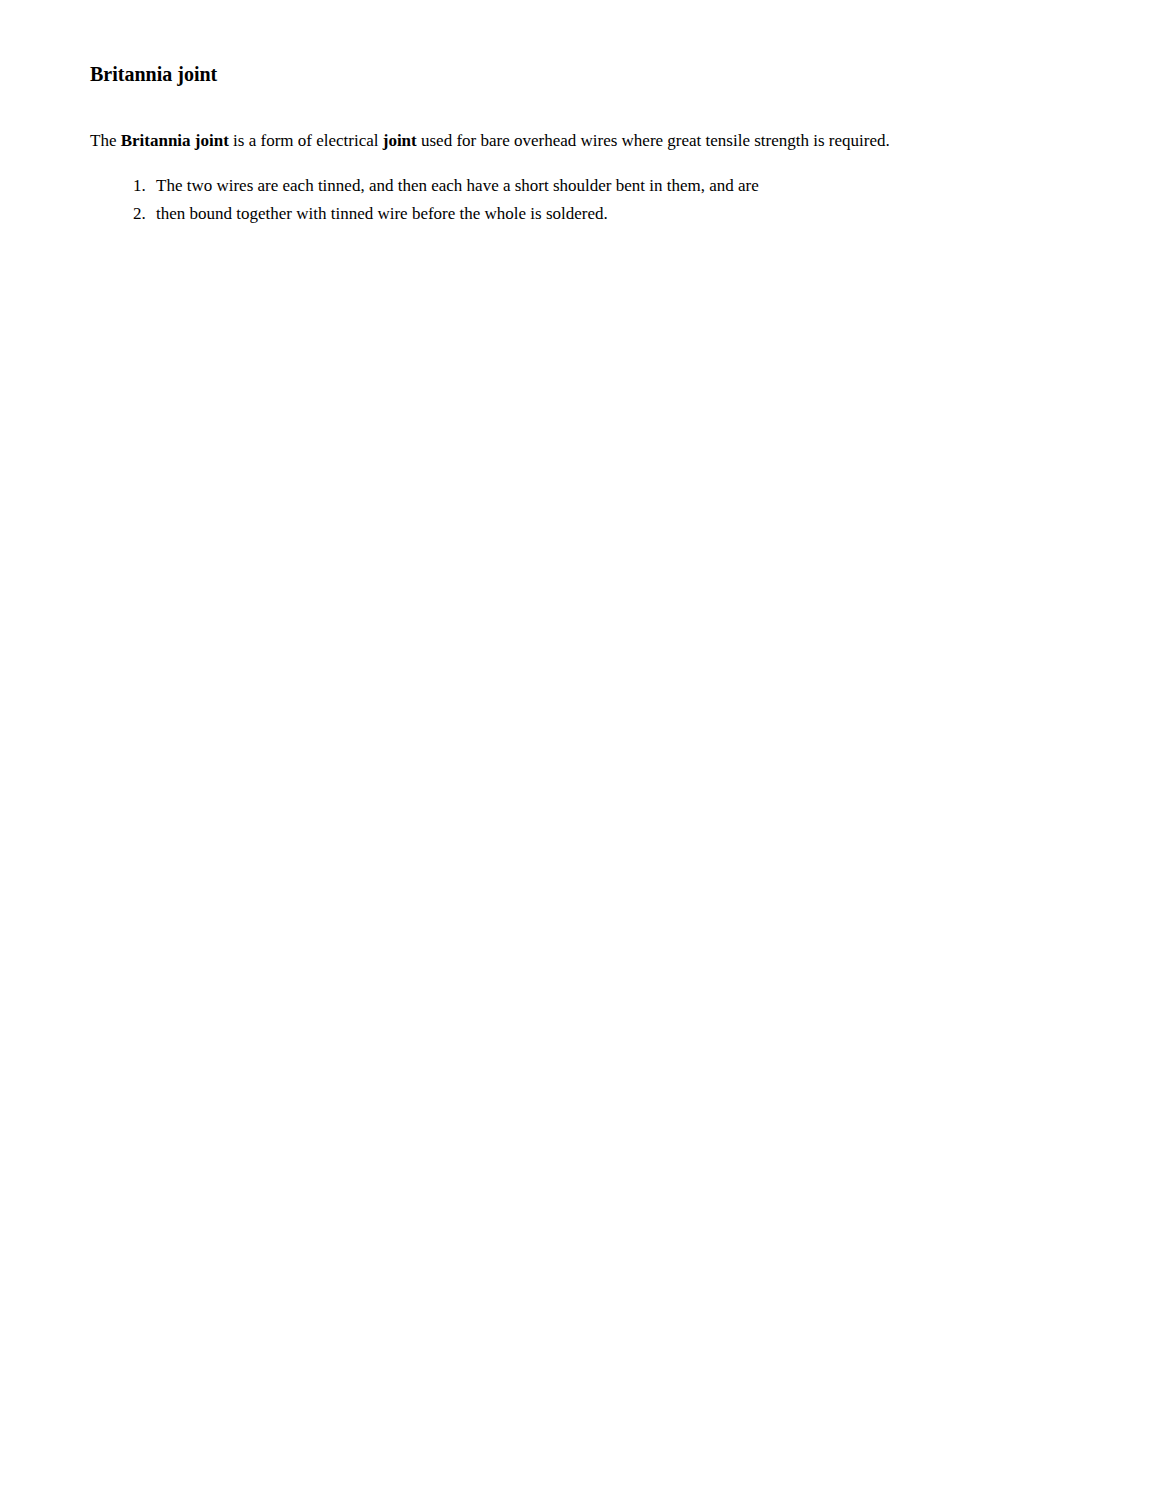Britannia joint
The Britannia joint is a form of electrical joint used for bare overhead wires where great tensile strength is required.
The two wires are each tinned, and then each have a short shoulder bent in them, and are
then bound together with tinned wire before the whole is soldered.